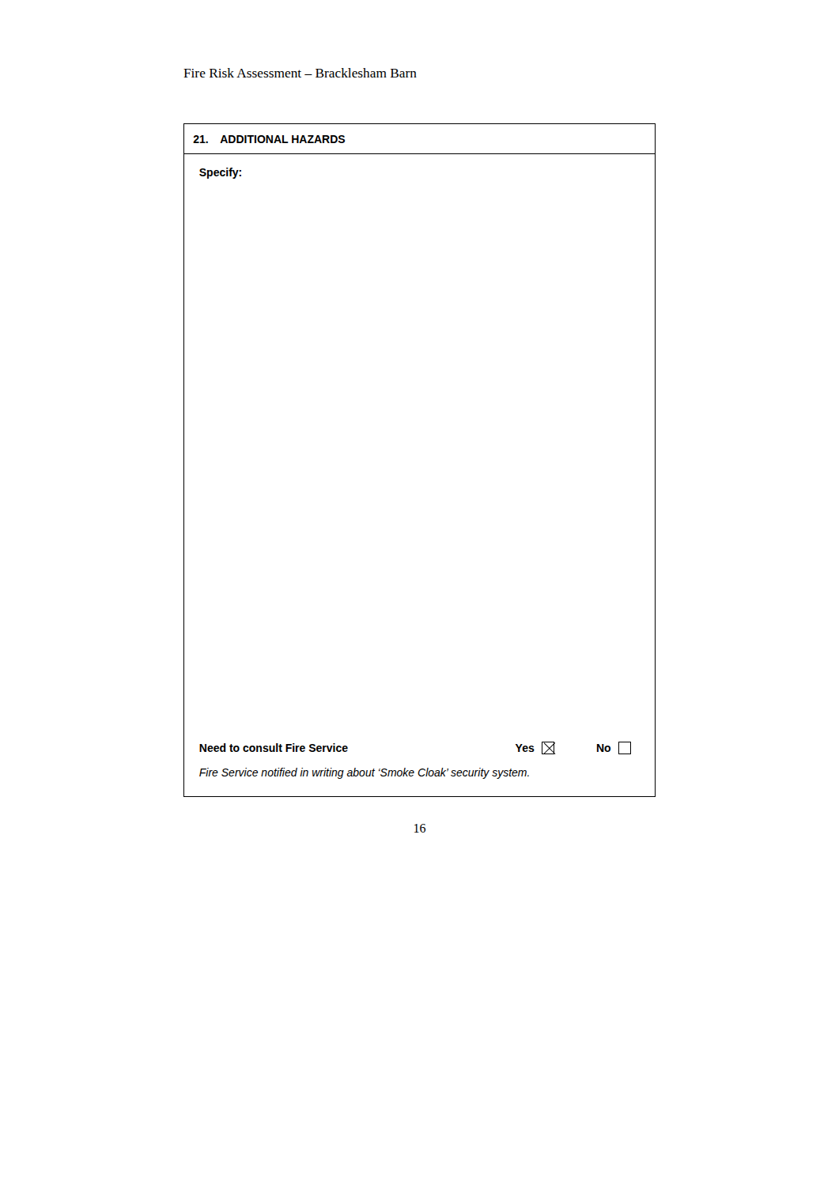Fire Risk Assessment – Bracklesham Barn
21. ADDITIONAL HAZARDS
Specify:
Need to consult Fire Service Yes No
Fire Service notified in writing about ‘Smoke Cloak’ security system.
16